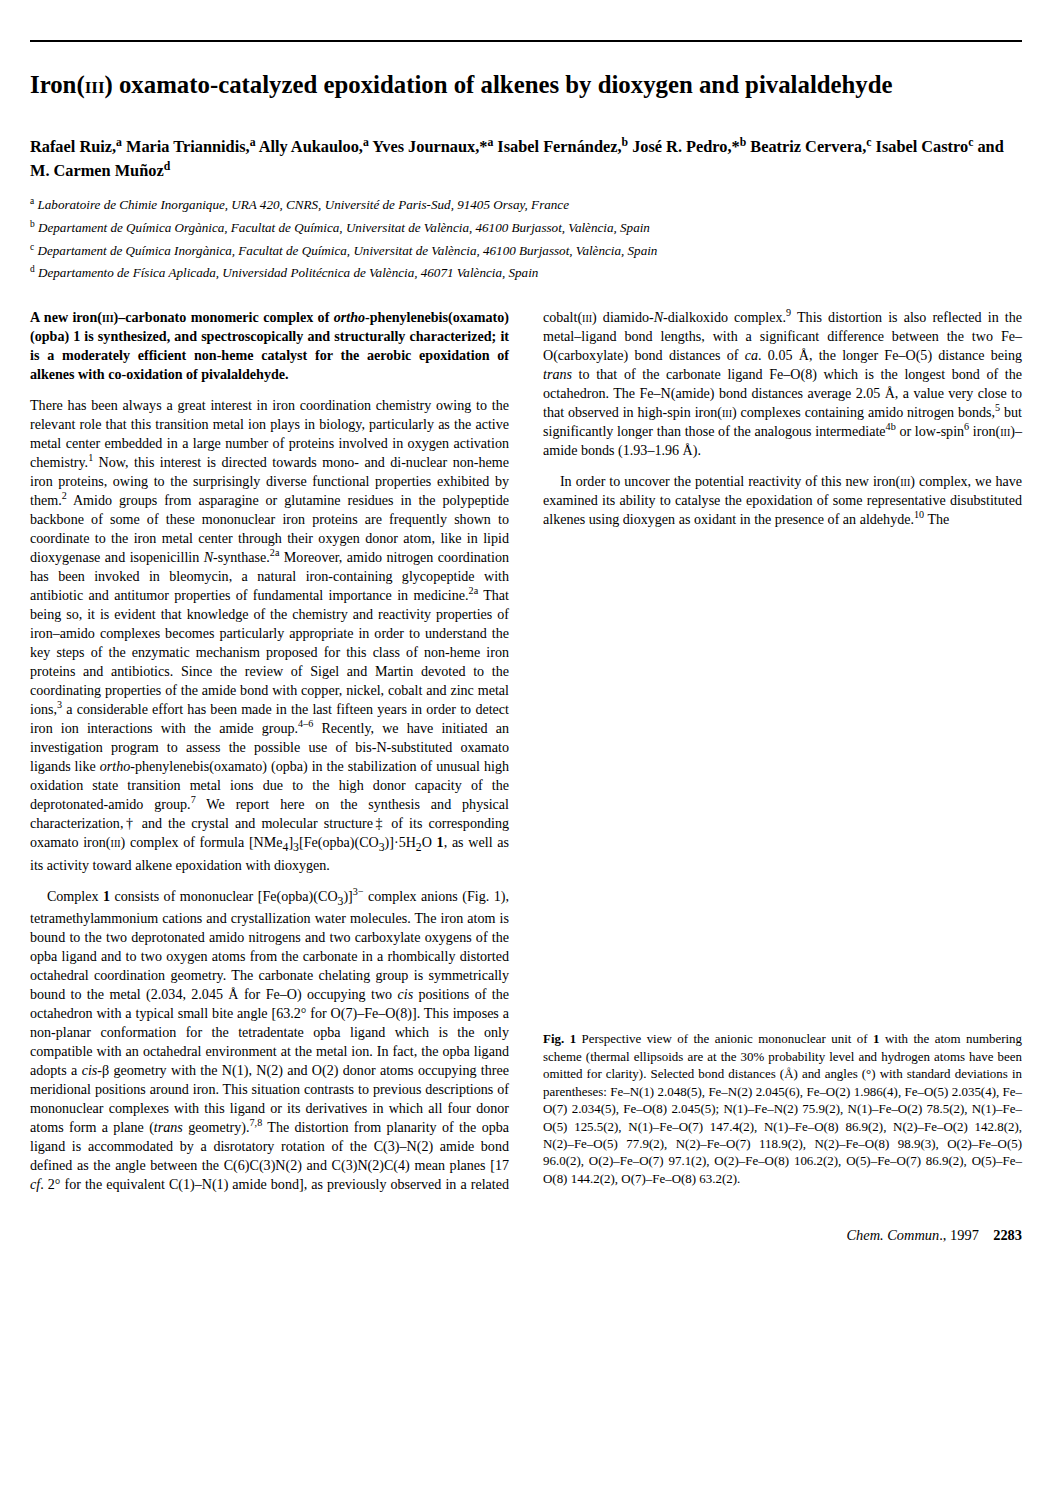Iron(iii) oxamato-catalyzed epoxidation of alkenes by dioxygen and pivalaldehyde
Rafael Ruiz,a Maria Triannidis,a Ally Aukauloo,a Yves Journaux,*a Isabel Fernández,b José R. Pedro,*b Beatriz Cervera,c Isabel Castroc and M. Carmen Muñozd
a Laboratoire de Chimie Inorganique, URA 420, CNRS, Université de Paris-Sud, 91405 Orsay, France
b Departament de Química Orgànica, Facultat de Química, Universitat de València, 46100 Burjassot, València, Spain
c Departament de Química Inorgànica, Facultat de Química, Universitat de València, 46100 Burjassot, València, Spain
d Departamento de Física Aplicada, Universidad Politécnica de València, 46071 València, Spain
A new iron(iii)–carbonato monomeric complex of ortho-phenylenebis(oxamato) (opba) 1 is synthesized, and spectroscopically and structurally characterized; it is a moderately efficient non-heme catalyst for the aerobic epoxidation of alkenes with co-oxidation of pivalaldehyde.
There has been always a great interest in iron coordination chemistry owing to the relevant role that this transition metal ion plays in biology, particularly as the active metal center embedded in a large number of proteins involved in oxygen activation chemistry.1 Now, this interest is directed towards mono- and di-nuclear non-heme iron proteins, owing to the surprisingly diverse functional properties exhibited by them.2 Amido groups from asparagine or glutamine residues in the polypeptide backbone of some of these mononuclear iron proteins are frequently shown to coordinate to the iron metal center through their oxygen donor atom, like in lipid dioxygenase and isopenicillin N-synthase.2a Moreover, amido nitrogen coordination has been invoked in bleomycin, a natural iron-containing glycopeptide with antibiotic and antitumor properties of fundamental importance in medicine.2a That being so, it is evident that knowledge of the chemistry and reactivity properties of iron–amido complexes becomes particularly appropriate in order to understand the key steps of the enzymatic mechanism proposed for this class of non-heme iron proteins and antibiotics. Since the review of Sigel and Martin devoted to the coordinating properties of the amide bond with copper, nickel, cobalt and zinc metal ions,3 a considerable effort has been made in the last fifteen years in order to detect iron ion interactions with the amide group.4–6 Recently, we have initiated an investigation program to assess the possible use of bis-N-substituted oxamato ligands like ortho-phenylenebis(oxamato) (opba) in the stabilization of unusual high oxidation state transition metal ions due to the high donor capacity of the deprotonated-amido group.7 We report here on the synthesis and physical characterization,† and the crystal and molecular structure‡ of its corresponding oxamato iron(iii) complex of formula [NMe4]3[Fe(opba)(CO3)]·5H2O 1, as well as its activity toward alkene epoxidation with dioxygen.
Complex 1 consists of mononuclear [Fe(opba)(CO3)]3− complex anions (Fig. 1), tetramethylammonium cations and crystallization water molecules. The iron atom is bound to the two deprotonated amido nitrogens and two carboxylate oxygens of the opba ligand and to two oxygen atoms from the carbonate in a rhombically distorted octahedral coordination geometry. The carbonate chelating group is symmetrically bound to the metal (2.034, 2.045 Å for Fe–O) occupying two cis positions of the octahedron with a typical small bite angle [63.2° for O(7)–Fe–O(8)]. This imposes a non-planar conformation for the tetradentate opba ligand which is the only compatible with an octahedral environment at the metal ion. In fact, the opba ligand adopts a cis-β geometry with the N(1), N(2) and O(2) donor atoms occupying three meridional positions around iron. This situation contrasts to previous descriptions of mononuclear complexes with this ligand or its derivatives in which all four donor atoms form a plane (trans geometry).7,8 The distortion from planarity of the opba ligand is accommodated by a disrotatory rotation of the C(3)–N(2) amide bond defined as the angle between the C(6)C(3)N(2) and C(3)N(2)C(4) mean planes [17 cf. 2° for the equivalent C(1)–N(1) amide bond], as previously observed in a related cobalt(iii) diamido-N-dialkoxido complex.9 This distortion is also reflected in the metal–ligand bond lengths, with a significant difference between the two Fe–O(carboxylate) bond distances of ca. 0.05 Å, the longer Fe–O(5) distance being trans to that of the carbonate ligand Fe–O(8) which is the longest bond of the octahedron. The Fe–N(amide) bond distances average 2.05 Å, a value very close to that observed in high-spin iron(iii) complexes containing amido nitrogen bonds,5 but significantly longer than those of the analogous intermediate4b or low-spin6 iron(iii)–amide bonds (1.93–1.96 Å).
In order to uncover the potential reactivity of this new iron(iii) complex, we have examined its ability to catalyse the epoxidation of some representative disubstituted alkenes using dioxygen as oxidant in the presence of an aldehyde.10 The
Fig. 1 Perspective view of the anionic mononuclear unit of 1 with the atom numbering scheme (thermal ellipsoids are at the 30% probability level and hydrogen atoms have been omitted for clarity). Selected bond distances (Å) and angles (°) with standard deviations in parentheses: Fe–N(1) 2.048(5), Fe–N(2) 2.045(6), Fe–O(2) 1.986(4), Fe–O(5) 2.035(4), Fe–O(7) 2.034(5), Fe–O(8) 2.045(5); N(1)–Fe–N(2) 75.9(2), N(1)–Fe–O(2) 78.5(2), N(1)–Fe–O(5) 125.5(2), N(1)–Fe–O(7) 147.4(2), N(1)–Fe–O(8) 86.9(2), N(2)–Fe–O(2) 142.8(2), N(2)–Fe–O(5) 77.9(2), N(2)–Fe–O(7) 118.9(2), N(2)–Fe–O(8) 98.9(3), O(2)–Fe–O(5) 96.0(2), O(2)–Fe–O(7) 97.1(2), O(2)–Fe–O(8) 106.2(2), O(5)–Fe–O(7) 86.9(2), O(5)–Fe–O(8) 144.2(2), O(7)–Fe–O(8) 63.2(2).
Chem. Commun., 1997 2283